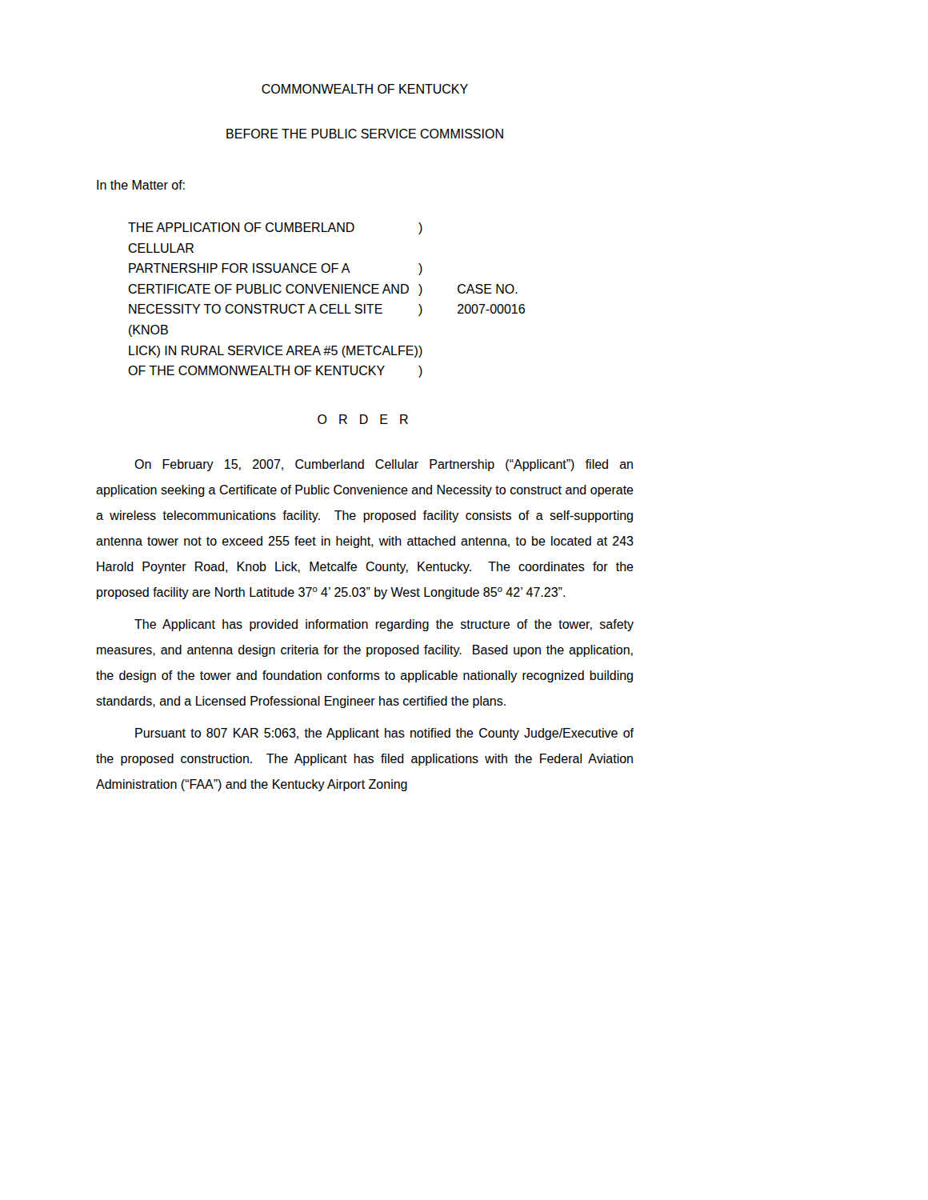COMMONWEALTH OF KENTUCKY
BEFORE THE PUBLIC SERVICE COMMISSION
In the Matter of:
| THE APPLICATION OF CUMBERLAND CELLULAR | ) | |
| PARTNERSHIP FOR ISSUANCE OF A | ) | |
| CERTIFICATE OF PUBLIC CONVENIENCE AND | ) | CASE NO. |
| NECESSITY TO CONSTRUCT A CELL SITE (KNOB | ) | 2007-00016 |
| LICK) IN RURAL SERVICE AREA #5 (METCALFE) | ) | |
| OF THE COMMONWEALTH OF KENTUCKY | ) | |
O R D E R
On February 15, 2007, Cumberland Cellular Partnership (“Applicant”) filed an application seeking a Certificate of Public Convenience and Necessity to construct and operate a wireless telecommunications facility. The proposed facility consists of a self-supporting antenna tower not to exceed 255 feet in height, with attached antenna, to be located at 243 Harold Poynter Road, Knob Lick, Metcalfe County, Kentucky. The coordinates for the proposed facility are North Latitude 37o 4’ 25.03” by West Longitude 85o 42’ 47.23”.
The Applicant has provided information regarding the structure of the tower, safety measures, and antenna design criteria for the proposed facility. Based upon the application, the design of the tower and foundation conforms to applicable nationally recognized building standards, and a Licensed Professional Engineer has certified the plans.
Pursuant to 807 KAR 5:063, the Applicant has notified the County Judge/Executive of the proposed construction. The Applicant has filed applications with the Federal Aviation Administration (“FAA”) and the Kentucky Airport Zoning